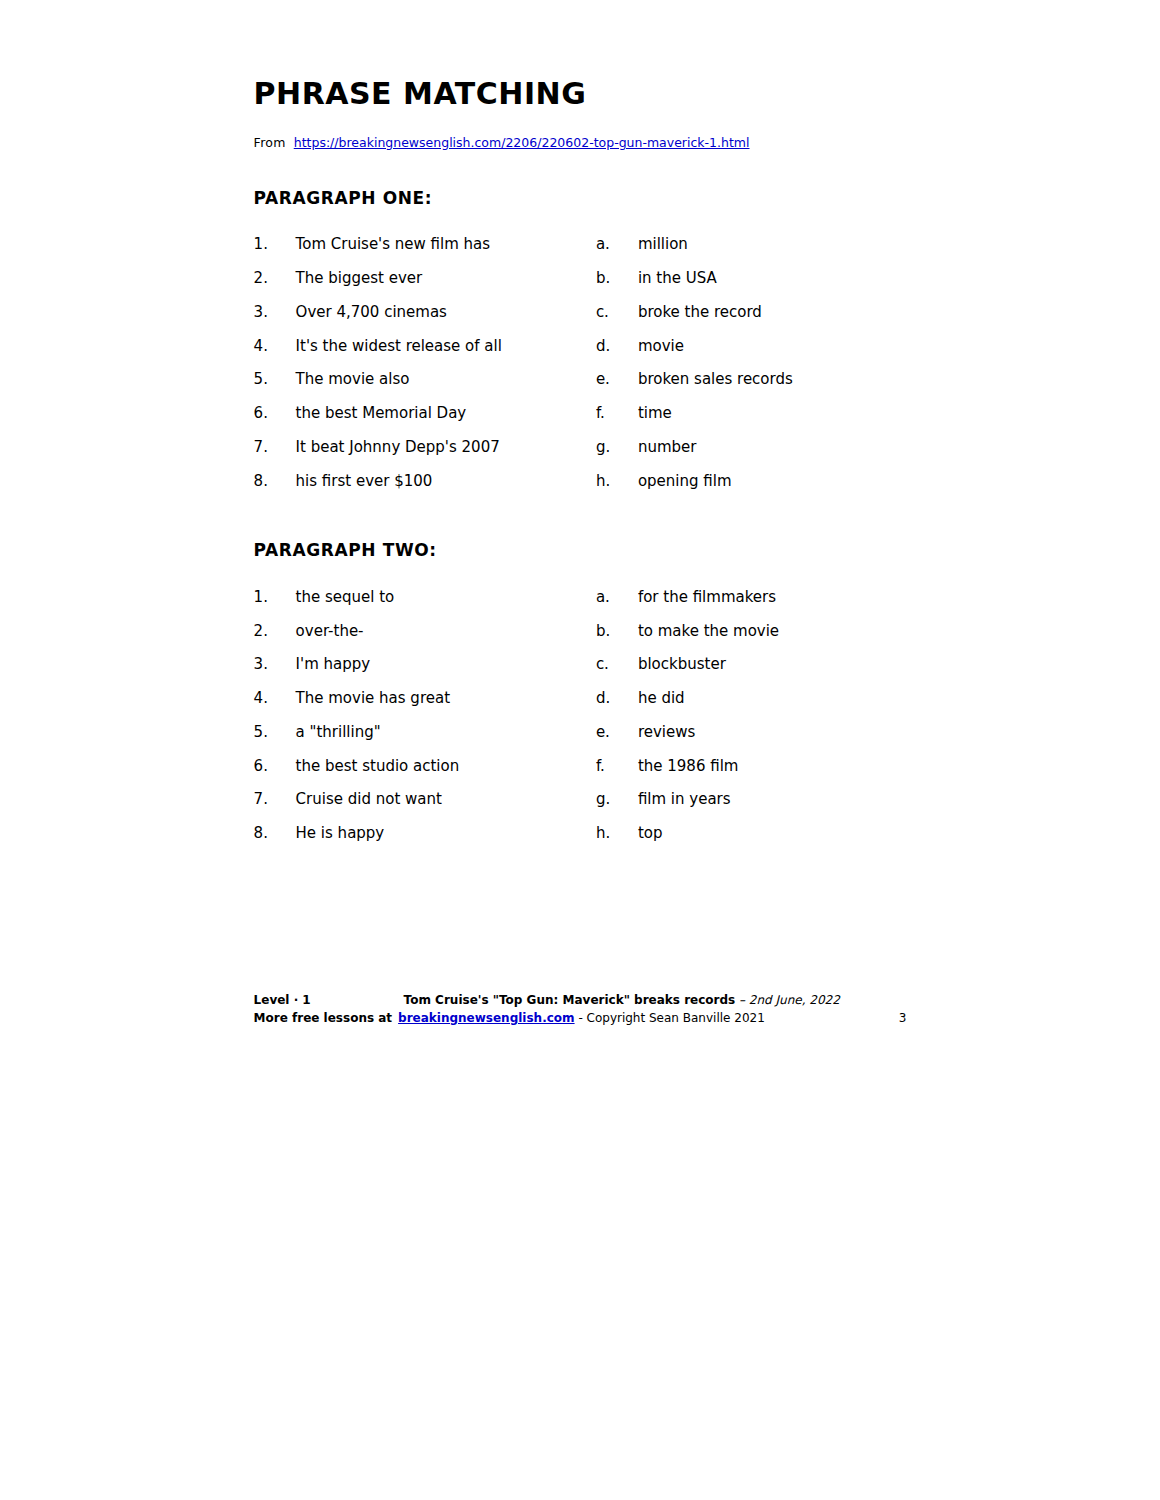PHRASE MATCHING
From https://breakingnewsenglish.com/2206/220602-top-gun-maverick-1.html
PARAGRAPH ONE:
| 1. | Tom Cruise's new film has | a. | million |
| 2. | The biggest ever | b. | in the USA |
| 3. | Over 4,700 cinemas | c. | broke the record |
| 4. | It's the widest release of all | d. | movie |
| 5. | The movie also | e. | broken sales records |
| 6. | the best Memorial Day | f. | time |
| 7. | It beat Johnny Depp's 2007 | g. | number |
| 8. | his first ever $100 | h. | opening film |
PARAGRAPH TWO:
| 1. | the sequel to | a. | for the filmmakers |
| 2. | over-the- | b. | to make the movie |
| 3. | I'm happy | c. | blockbuster |
| 4. | The movie has great | d. | he did |
| 5. | a "thrilling" | e. | reviews |
| 6. | the best studio action | f. | the 1986 film |
| 7. | Cruise did not want | g. | film in years |
| 8. | He is happy | h. | top |
Level · 1
Tom Cruise's "Top Gun: Maverick" breaks records – 2nd June, 2022
More free lessons at
breakingnewsenglish.com - Copyright Sean Banville 2021
3